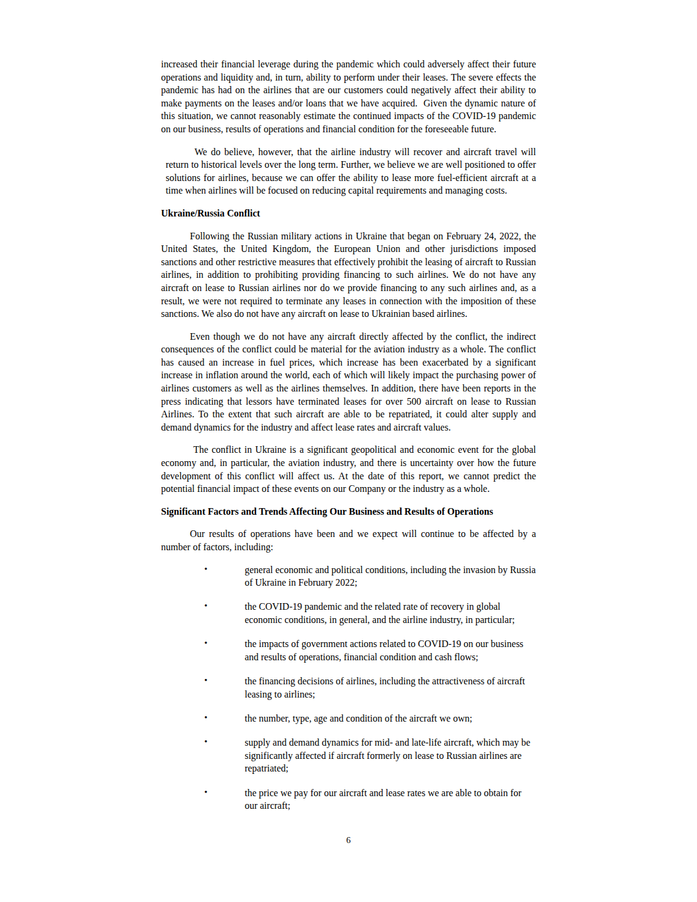increased their financial leverage during the pandemic which could adversely affect their future operations and liquidity and, in turn, ability to perform under their leases. The severe effects the pandemic has had on the airlines that are our customers could negatively affect their ability to make payments on the leases and/or loans that we have acquired. Given the dynamic nature of this situation, we cannot reasonably estimate the continued impacts of the COVID-19 pandemic on our business, results of operations and financial condition for the foreseeable future.
We do believe, however, that the airline industry will recover and aircraft travel will return to historical levels over the long term. Further, we believe we are well positioned to offer solutions for airlines, because we can offer the ability to lease more fuel-efficient aircraft at a time when airlines will be focused on reducing capital requirements and managing costs.
Ukraine/Russia Conflict
Following the Russian military actions in Ukraine that began on February 24, 2022, the United States, the United Kingdom, the European Union and other jurisdictions imposed sanctions and other restrictive measures that effectively prohibit the leasing of aircraft to Russian airlines, in addition to prohibiting providing financing to such airlines. We do not have any aircraft on lease to Russian airlines nor do we provide financing to any such airlines and, as a result, we were not required to terminate any leases in connection with the imposition of these sanctions. We also do not have any aircraft on lease to Ukrainian based airlines.
Even though we do not have any aircraft directly affected by the conflict, the indirect consequences of the conflict could be material for the aviation industry as a whole. The conflict has caused an increase in fuel prices, which increase has been exacerbated by a significant increase in inflation around the world, each of which will likely impact the purchasing power of airlines customers as well as the airlines themselves. In addition, there have been reports in the press indicating that lessors have terminated leases for over 500 aircraft on lease to Russian Airlines. To the extent that such aircraft are able to be repatriated, it could alter supply and demand dynamics for the industry and affect lease rates and aircraft values.
The conflict in Ukraine is a significant geopolitical and economic event for the global economy and, in particular, the aviation industry, and there is uncertainty over how the future development of this conflict will affect us. At the date of this report, we cannot predict the potential financial impact of these events on our Company or the industry as a whole.
Significant Factors and Trends Affecting Our Business and Results of Operations
Our results of operations have been and we expect will continue to be affected by a number of factors, including:
general economic and political conditions, including the invasion by Russia of Ukraine in February 2022;
the COVID-19 pandemic and the related rate of recovery in global economic conditions, in general, and the airline industry, in particular;
the impacts of government actions related to COVID-19 on our business and results of operations, financial condition and cash flows;
the financing decisions of airlines, including the attractiveness of aircraft leasing to airlines;
the number, type, age and condition of the aircraft we own;
supply and demand dynamics for mid- and late-life aircraft, which may be significantly affected if aircraft formerly on lease to Russian airlines are repatriated;
the price we pay for our aircraft and lease rates we are able to obtain for our aircraft;
6